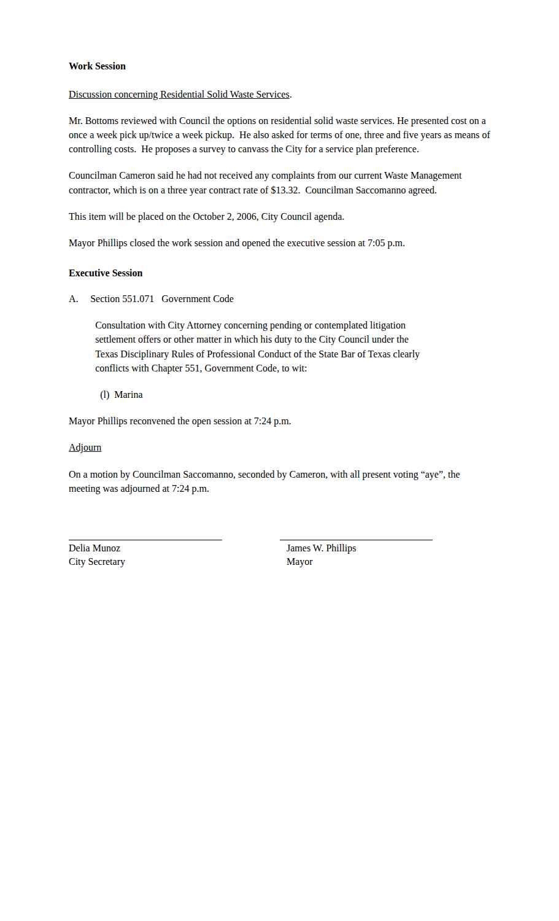Work Session
Discussion concerning Residential Solid Waste Services.
Mr. Bottoms reviewed with Council the options on residential solid waste services. He presented cost on a once a week pick up/twice a week pickup. He also asked for terms of one, three and five years as means of controlling costs. He proposes a survey to canvass the City for a service plan preference.
Councilman Cameron said he had not received any complaints from our current Waste Management contractor, which is on a three year contract rate of $13.32. Councilman Saccomanno agreed.
This item will be placed on the October 2, 2006, City Council agenda.
Mayor Phillips closed the work session and opened the executive session at 7:05 p.m.
Executive Session
A. Section 551.071 Government Code
Consultation with City Attorney concerning pending or contemplated litigation
settlement offers or other matter in which his duty to the City Council under the
Texas Disciplinary Rules of Professional Conduct of the State Bar of Texas clearly
conflicts with Chapter 551, Government Code, to wit:
(l) Marina
Mayor Phillips reconvened the open session at 7:24 p.m.
Adjourn
On a motion by Councilman Saccomanno, seconded by Cameron, with all present voting “aye”, the meeting was adjourned at 7:24 p.m.
| Delia Munoz City Secretary | James W. Phillips Mayor |